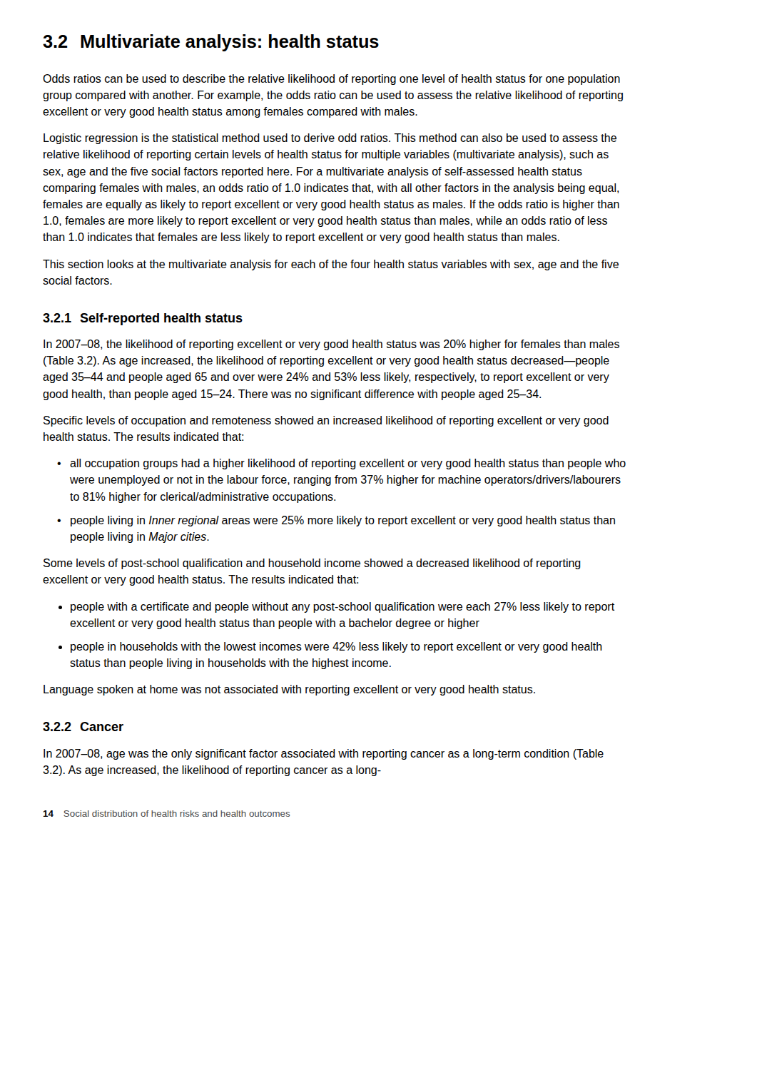3.2 Multivariate analysis: health status
Odds ratios can be used to describe the relative likelihood of reporting one level of health status for one population group compared with another. For example, the odds ratio can be used to assess the relative likelihood of reporting excellent or very good health status among females compared with males.
Logistic regression is the statistical method used to derive odd ratios. This method can also be used to assess the relative likelihood of reporting certain levels of health status for multiple variables (multivariate analysis), such as sex, age and the five social factors reported here. For a multivariate analysis of self-assessed health status comparing females with males, an odds ratio of 1.0 indicates that, with all other factors in the analysis being equal, females are equally as likely to report excellent or very good health status as males. If the odds ratio is higher than 1.0, females are more likely to report excellent or very good health status than males, while an odds ratio of less than 1.0 indicates that females are less likely to report excellent or very good health status than males.
This section looks at the multivariate analysis for each of the four health status variables with sex, age and the five social factors.
3.2.1 Self-reported health status
In 2007–08, the likelihood of reporting excellent or very good health status was 20% higher for females than males (Table 3.2). As age increased, the likelihood of reporting excellent or very good health status decreased—people aged 35–44 and people aged 65 and over were 24% and 53% less likely, respectively, to report excellent or very good health, than people aged 15–24. There was no significant difference with people aged 25–34.
Specific levels of occupation and remoteness showed an increased likelihood of reporting excellent or very good health status. The results indicated that:
all occupation groups had a higher likelihood of reporting excellent or very good health status than people who were unemployed or not in the labour force, ranging from 37% higher for machine operators/drivers/labourers to 81% higher for clerical/administrative occupations.
people living in Inner regional areas were 25% more likely to report excellent or very good health status than people living in Major cities.
Some levels of post-school qualification and household income showed a decreased likelihood of reporting excellent or very good health status. The results indicated that:
people with a certificate and people without any post-school qualification were each 27% less likely to report excellent or very good health status than people with a bachelor degree or higher
people in households with the lowest incomes were 42% less likely to report excellent or very good health status than people living in households with the highest income.
Language spoken at home was not associated with reporting excellent or very good health status.
3.2.2 Cancer
In 2007–08, age was the only significant factor associated with reporting cancer as a long-term condition (Table 3.2). As age increased, the likelihood of reporting cancer as a long-
14 Social distribution of health risks and health outcomes